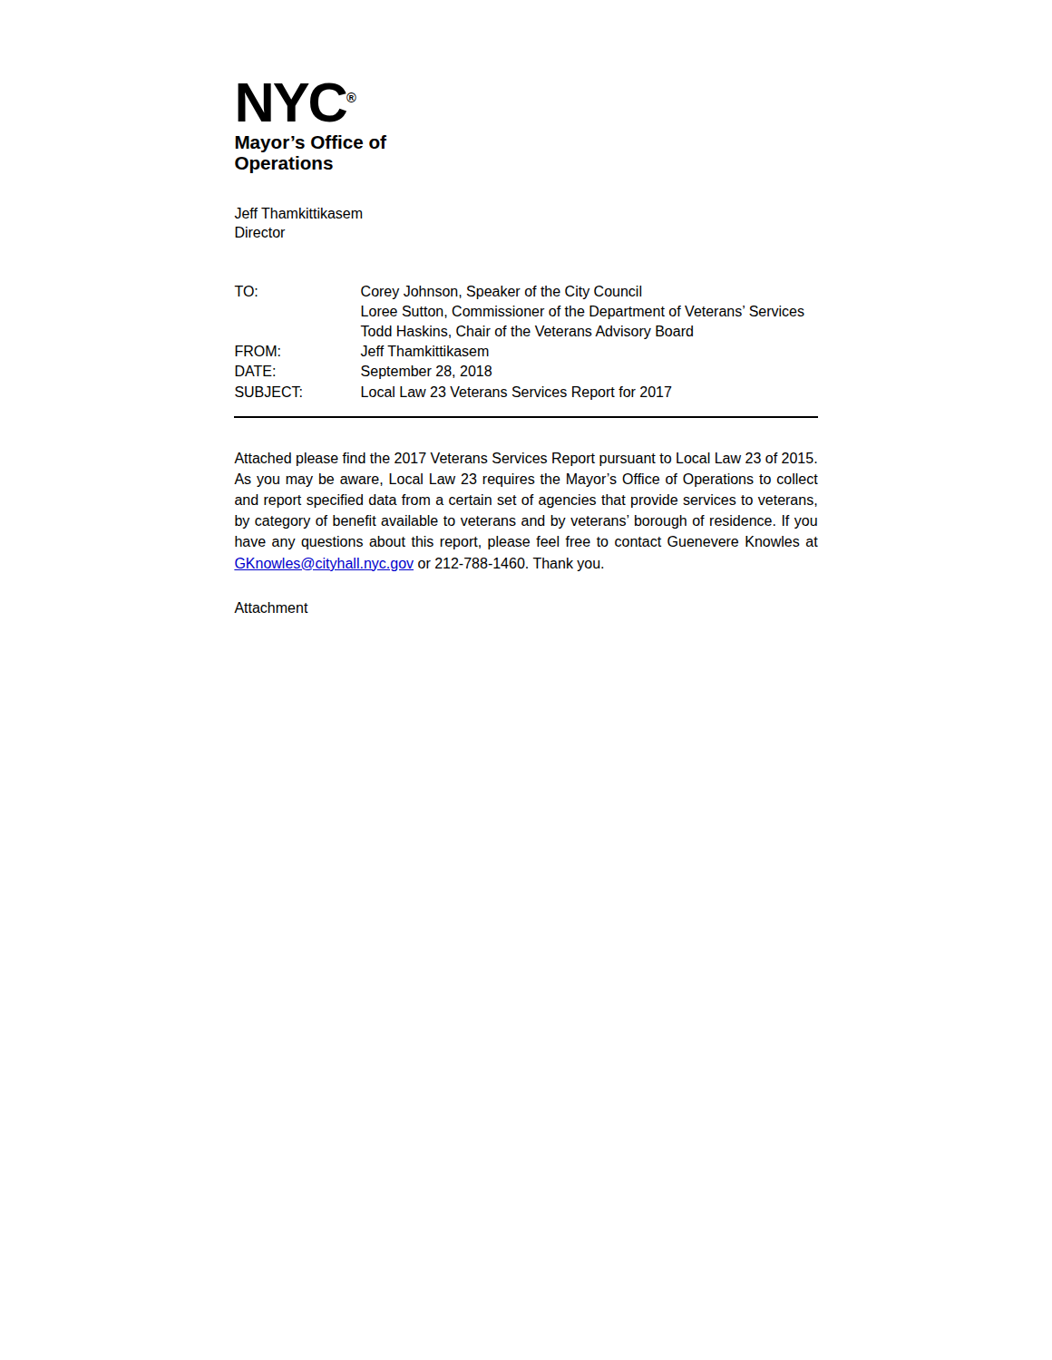NYC® Mayor’s Office of
Operations
Jeff Thamkittikasem
Director
| TO: | Corey Johnson, Speaker of the City Council |
| | Loree Sutton, Commissioner of the Department of Veterans’ Services |
| | Todd Haskins, Chair of the Veterans Advisory Board |
| FROM: | Jeff Thamkittikasem |
| DATE: | September 28, 2018 |
| SUBJECT: | Local Law 23 Veterans Services Report for 2017 |
Attached please find the 2017 Veterans Services Report pursuant to Local Law 23 of 2015. As you may be aware, Local Law 23 requires the Mayor’s Office of Operations to collect and report specified data from a certain set of agencies that provide services to veterans, by category of benefit available to veterans and by veterans’ borough of residence. If you have any questions about this report, please feel free to contact Guenevere Knowles at GKnowles@cityhall.nyc.gov or 212-788-1460. Thank you.
Attachment